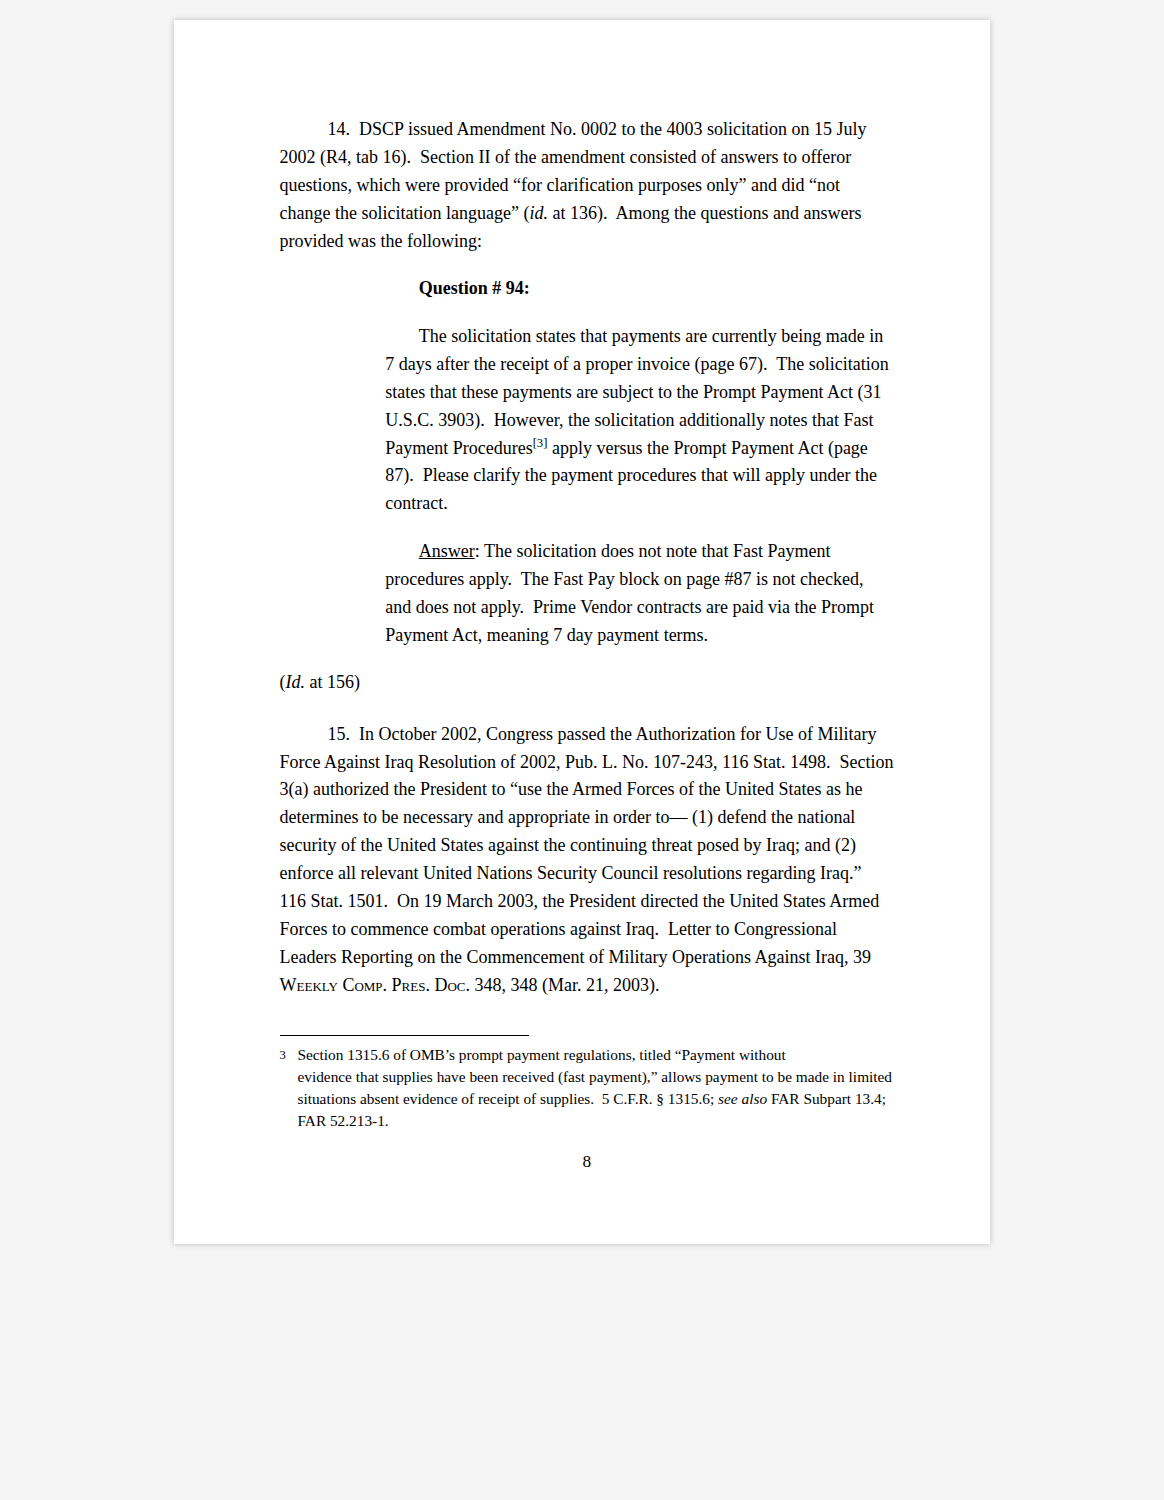14. DSCP issued Amendment No. 0002 to the 4003 solicitation on 15 July 2002 (R4, tab 16). Section II of the amendment consisted of answers to offeror questions, which were provided “for clarification purposes only” and did “not change the solicitation language” (id. at 136). Among the questions and answers provided was the following:
Question # 94:
The solicitation states that payments are currently being made in 7 days after the receipt of a proper invoice (page 67). The solicitation states that these payments are subject to the Prompt Payment Act (31 U.S.C. 3903). However, the solicitation additionally notes that Fast Payment Procedures[3] apply versus the Prompt Payment Act (page 87). Please clarify the payment procedures that will apply under the contract.
Answer: The solicitation does not note that Fast Payment procedures apply. The Fast Pay block on page #87 is not checked, and does not apply. Prime Vendor contracts are paid via the Prompt Payment Act, meaning 7 day payment terms.
(Id. at 156)
15. In October 2002, Congress passed the Authorization for Use of Military Force Against Iraq Resolution of 2002, Pub. L. No. 107-243, 116 Stat. 1498. Section 3(a) authorized the President to “use the Armed Forces of the United States as he determines to be necessary and appropriate in order to— (1) defend the national security of the United States against the continuing threat posed by Iraq; and (2) enforce all relevant United Nations Security Council resolutions regarding Iraq.” 116 Stat. 1501. On 19 March 2003, the President directed the United States Armed Forces to commence combat operations against Iraq. Letter to Congressional Leaders Reporting on the Commencement of Military Operations Against Iraq, 39 Weekly Comp. Pres. Doc. 348, 348 (Mar. 21, 2003).
3
Section 1315.6 of OMB’s prompt payment regulations, titled “Payment without
evidence that supplies have been received (fast payment),” allows payment to be made in limited situations absent evidence of receipt of supplies. 5 C.F.R. § 1315.6; see also FAR Subpart 13.4; FAR 52.213-1.
8